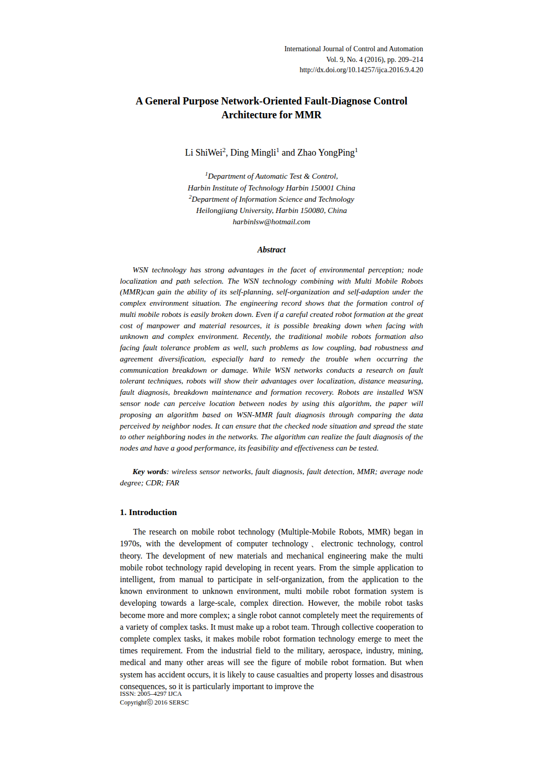International Journal of Control and Automation
Vol. 9, No. 4 (2016), pp. 209–214
http://dx.doi.org/10.14257/ijca.2016.9.4.20
A General Purpose Network-Oriented Fault-Diagnose Control
Architecture for MMR
Li ShiWei2, Ding Mingli1 and Zhao YongPing1
1Department of Automatic Test & Control,
Harbin Institute of Technology Harbin 150001 China
2Department of Information Science and Technology
Heilongjiang University, Harbin 150080, China
harbinlsw@hotmail.com
Abstract
WSN technology has strong advantages in the facet of environmental perception; node localization and path selection. The WSN technology combining with Multi Mobile Robots (MMR)can gain the ability of its self-planning, self-organization and self-adaption under the complex environment situation. The engineering record shows that the formation control of multi mobile robots is easily broken down. Even if a careful created robot formation at the great cost of manpower and material resources, it is possible breaking down when facing with unknown and complex environment. Recently, the traditional mobile robots formation also facing fault tolerance problem as well, such problems as low coupling, bad robustness and agreement diversification, especially hard to remedy the trouble when occurring the communication breakdown or damage. While WSN networks conducts a research on fault tolerant techniques, robots will show their advantages over localization, distance measuring, fault diagnosis, breakdown maintenance and formation recovery. Robots are installed WSN sensor node can perceive location between nodes by using this algorithm, the paper will proposing an algorithm based on WSN-MMR fault diagnosis through comparing the data perceived by neighbor nodes. It can ensure that the checked node situation and spread the state to other neighboring nodes in the networks. The algorithm can realize the fault diagnosis of the nodes and have a good performance, its feasibility and effectiveness can be tested.
Key words: wireless sensor networks, fault diagnosis, fault detection, MMR; average node degree; CDR; FAR
1. Introduction
The research on mobile robot technology (Multiple-Mobile Robots, MMR) began in 1970s, with the development of computer technology、electronic technology, control theory. The development of new materials and mechanical engineering make the multi mobile robot technology rapid developing in recent years. From the simple application to intelligent, from manual to participate in self-organization, from the application to the known environment to unknown environment, multi mobile robot formation system is developing towards a large-scale, complex direction. However, the mobile robot tasks become more and more complex; a single robot cannot completely meet the requirements of a variety of complex tasks. It must make up a robot team. Through collective cooperation to complete complex tasks, it makes mobile robot formation technology emerge to meet the times requirement. From the industrial field to the military, aerospace, industry, mining, medical and many other areas will see the figure of mobile robot formation. But when system has accident occurs, it is likely to cause casualties and property losses and disastrous consequences, so it is particularly important to improve the
ISSN: 2005–4297 IJCA
Copyrightⓒ 2016 SERSC